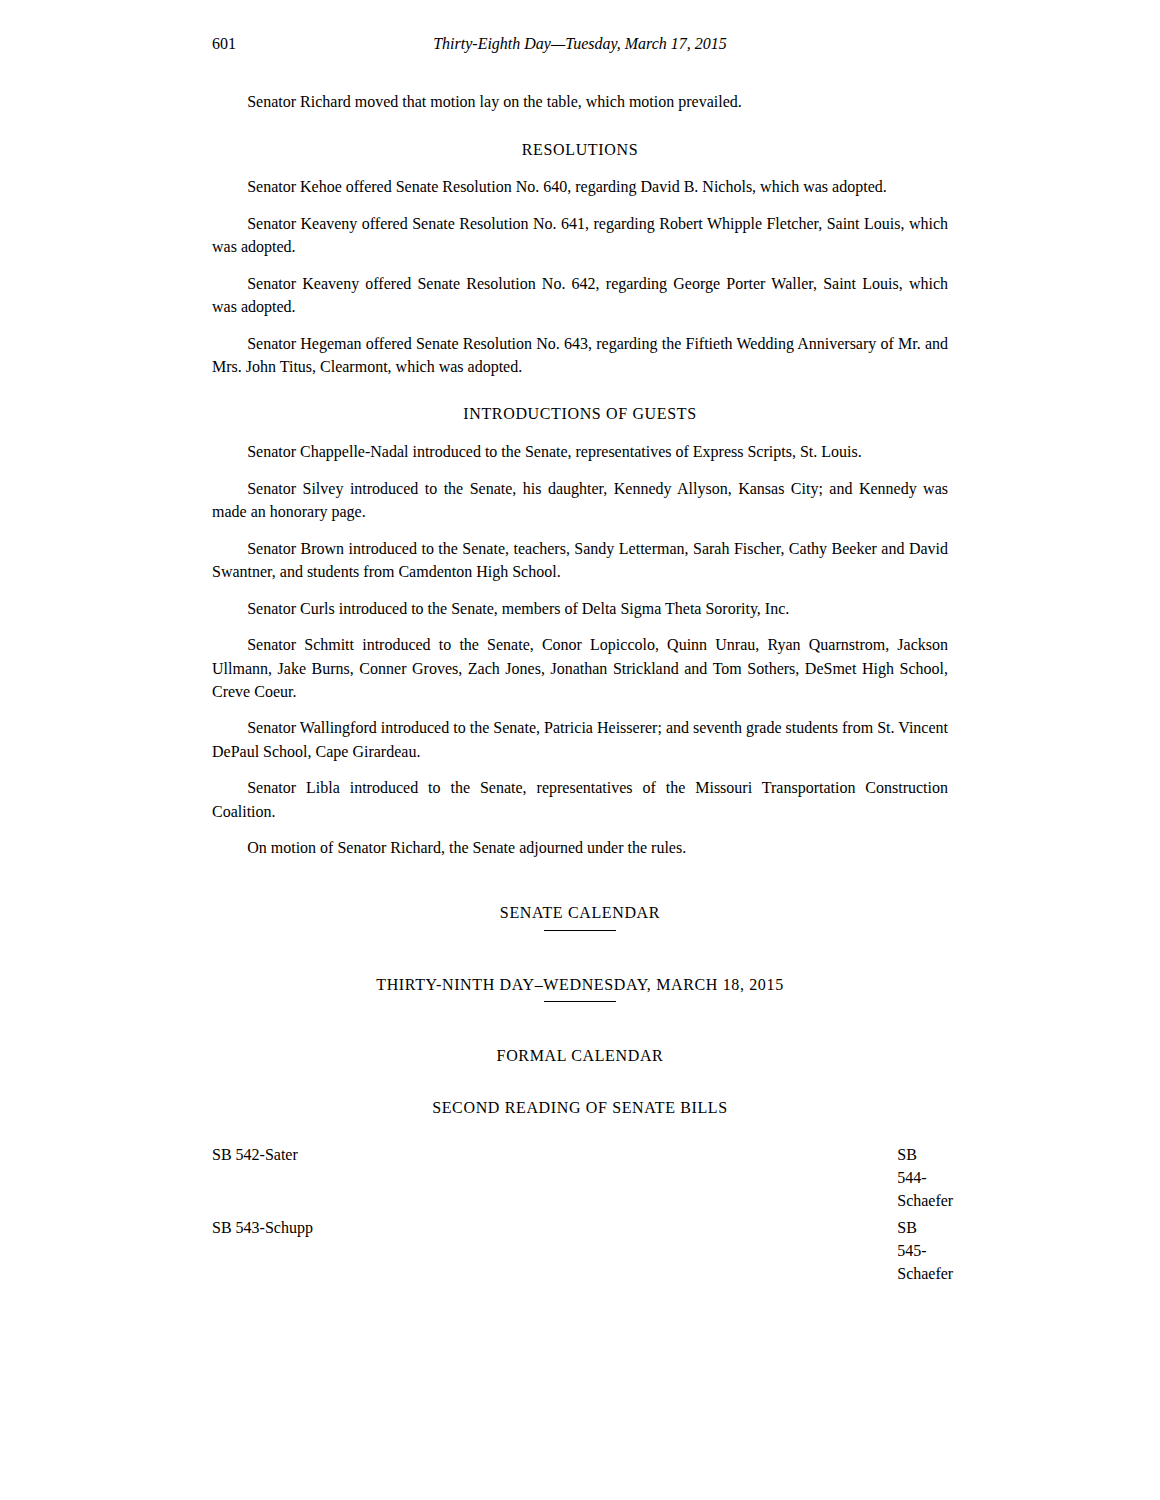601
Thirty-Eighth Day—Tuesday, March 17, 2015
Senator Richard moved that motion lay on the table, which motion prevailed.
RESOLUTIONS
Senator Kehoe offered Senate Resolution No. 640, regarding David B. Nichols, which was adopted.
Senator Keaveny offered Senate Resolution No. 641, regarding Robert Whipple Fletcher, Saint Louis, which was adopted.
Senator Keaveny offered Senate Resolution No. 642, regarding George Porter Waller, Saint Louis, which was adopted.
Senator Hegeman offered Senate Resolution No. 643, regarding the Fiftieth Wedding Anniversary of Mr. and Mrs. John Titus, Clearmont, which was adopted.
INTRODUCTIONS OF GUESTS
Senator Chappelle-Nadal introduced to the Senate, representatives of Express Scripts, St. Louis.
Senator Silvey introduced to the Senate, his daughter, Kennedy Allyson, Kansas City; and Kennedy was made an honorary page.
Senator Brown introduced to the Senate, teachers, Sandy Letterman, Sarah Fischer, Cathy Beeker and David Swantner, and students from Camdenton High School.
Senator Curls introduced to the Senate, members of Delta Sigma Theta Sorority, Inc.
Senator Schmitt introduced to the Senate, Conor Lopiccolo, Quinn Unrau, Ryan Quarnstrom, Jackson Ullmann, Jake Burns, Conner Groves, Zach Jones, Jonathan Strickland and Tom Sothers, DeSmet High School, Creve Coeur.
Senator Wallingford introduced to the Senate, Patricia Heisserer; and seventh grade students from St. Vincent DePaul School, Cape Girardeau.
Senator Libla introduced to the Senate, representatives of the Missouri Transportation Construction Coalition.
On motion of Senator Richard, the Senate adjourned under the rules.
SENATE CALENDAR
THIRTY-NINTH DAY–WEDNESDAY, MARCH 18, 2015
FORMAL CALENDAR
SECOND READING OF SENATE BILLS
| SB 542-Sater | SB 544-Schaefer |
| SB 543-Schupp | SB 545-Schaefer |